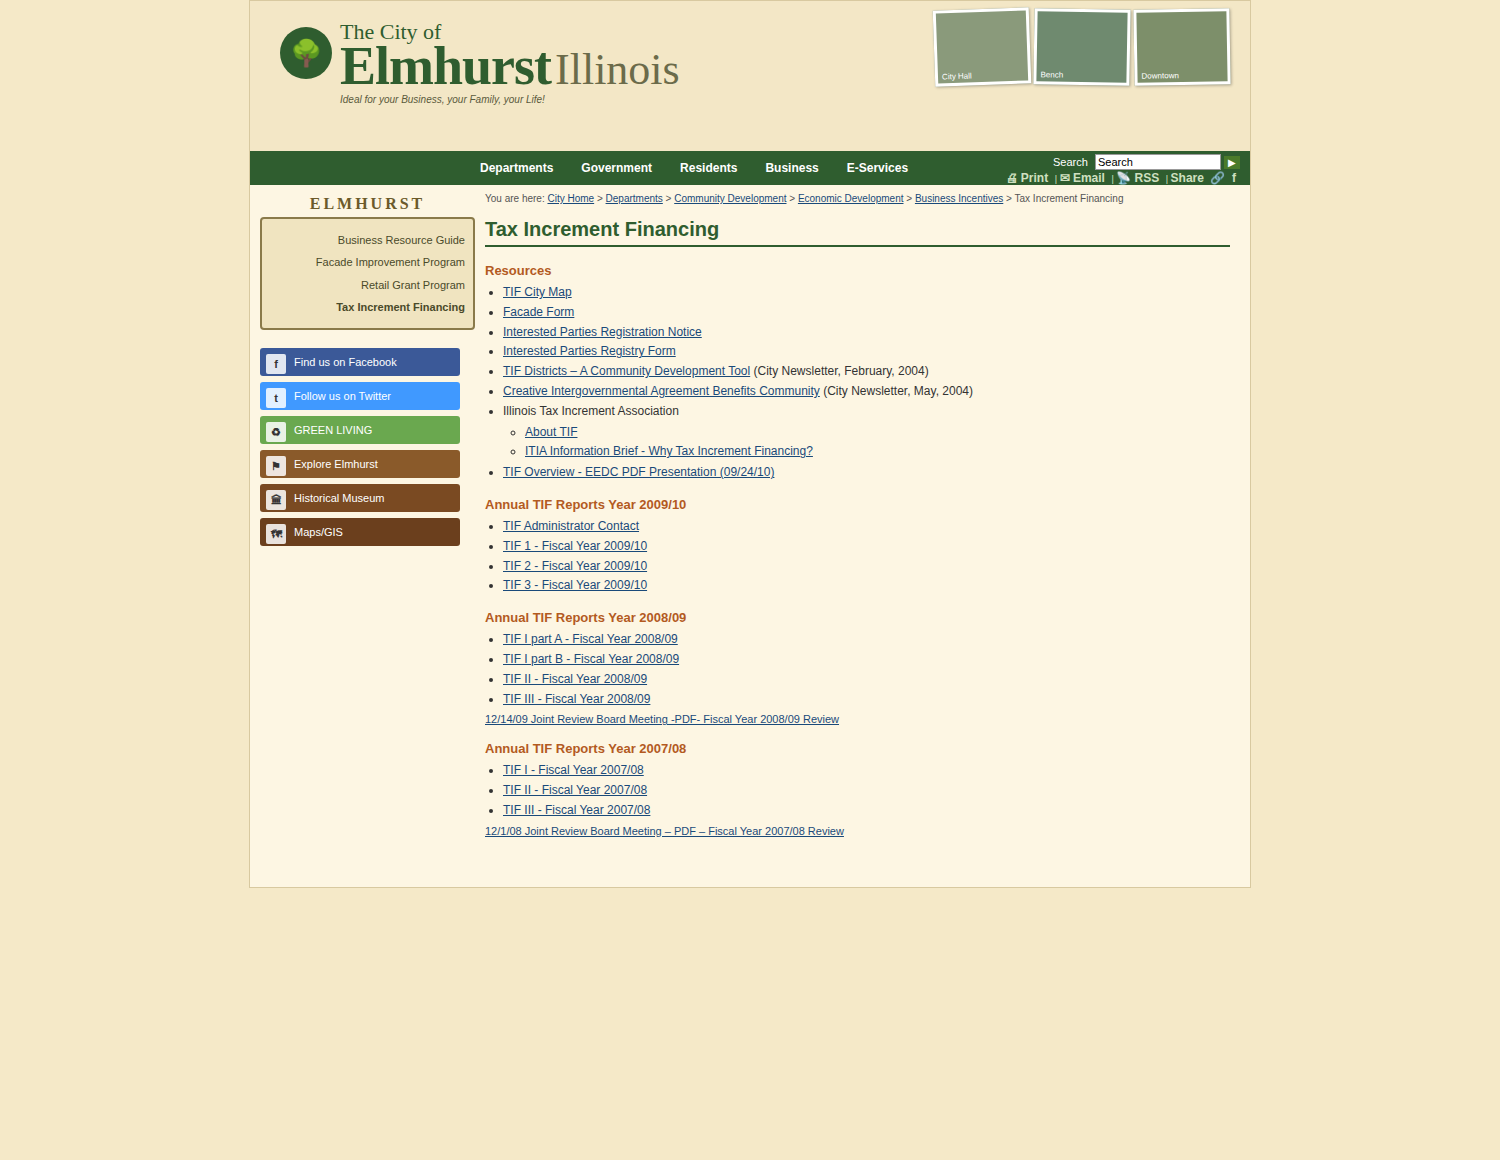🌳
The City of Elmhurst Illinois
Ideal for your Business, your Family, your Life!
City Hall
Bench
Downtown
Departments Government Residents Business E-Services
Search ▶
🖨 Print | ✉ Email | 📡 RSS | Share 🔗 f
ELMHURST
Business Resource Guide Facade Improvement Program Retail Grant Program Tax Increment Financing
f Find us on Facebook t Follow us on Twitter ♻GREEN LIVING ⚑Explore Elmhurst 🏛Historical Museum 🗺Maps/GIS
You are here: City Home > Departments > Community Development > Economic Development > Business Incentives > Tax Increment Financing
Tax Increment Financing
Resources
TIF City Map
Facade Form
Interested Parties Registration Notice
Interested Parties Registry Form
TIF Districts – A Community Development Tool (City Newsletter, February, 2004)
Creative Intergovernmental Agreement Benefits Community (City Newsletter, May, 2004)
Illinois Tax Increment Association
About TIF
ITIA Information Brief - Why Tax Increment Financing?
TIF Overview - EEDC PDF Presentation (09/24/10)
Annual TIF Reports Year 2009/10
TIF Administrator Contact
TIF 1 - Fiscal Year 2009/10
TIF 2 - Fiscal Year 2009/10
TIF 3 - Fiscal Year 2009/10
Annual TIF Reports Year 2008/09
TIF I part A - Fiscal Year 2008/09
TIF I part B - Fiscal Year 2008/09
TIF II - Fiscal Year 2008/09
TIF III - Fiscal Year 2008/09
12/14/09 Joint Review Board Meeting -PDF- Fiscal Year 2008/09 Review
Annual TIF Reports Year 2007/08
TIF I - Fiscal Year 2007/08
TIF II - Fiscal Year 2007/08
TIF III - Fiscal Year 2007/08
12/1/08 Joint Review Board Meeting – PDF – Fiscal Year 2007/08 Review